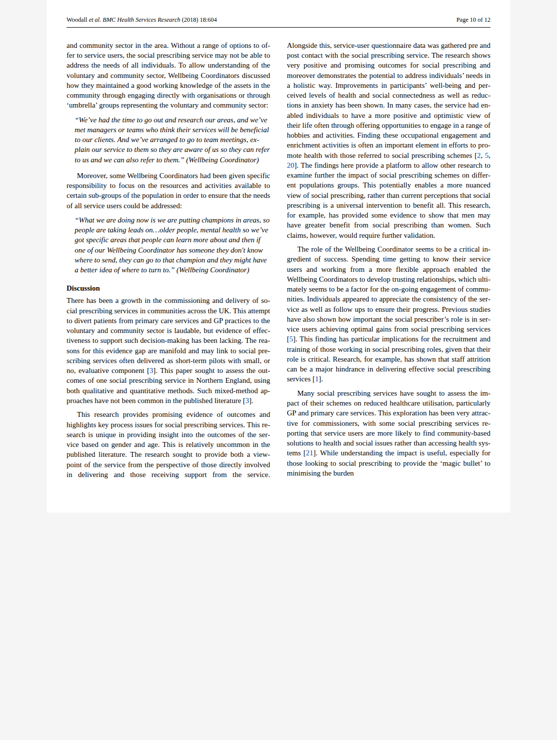Woodall et al. BMC Health Services Research (2018) 18:604 Page 10 of 12
and community sector in the area. Without a range of options to offer to service users, the social prescribing service may not be able to address the needs of all individuals. To allow understanding of the voluntary and community sector, Wellbeing Coordinators discussed how they maintained a good working knowledge of the assets in the community through engaging directly with organisations or through ‘umbrella’ groups representing the voluntary and community sector:
“We’ve had the time to go out and research our areas, and we’ve met managers or teams who think their services will be beneficial to our clients. And we’ve arranged to go to team meetings, explain our service to them so they are aware of us so they can refer to us and we can also refer to them.” (Wellbeing Coordinator)
Moreover, some Wellbeing Coordinators had been given specific responsibility to focus on the resources and activities available to certain sub-groups of the population in order to ensure that the needs of all service users could be addressed:
“What we are doing now is we are putting champions in areas, so people are taking leads on…older people, mental health so we’ve got specific areas that people can learn more about and then if one of our Wellbeing Coordinator has someone they don't know where to send, they can go to that champion and they might have a better idea of where to turn to.” (Wellbeing Coordinator)
Discussion
There has been a growth in the commissioning and delivery of social prescribing services in communities across the UK. This attempt to divert patients from primary care services and GP practices to the voluntary and community sector is laudable, but evidence of effectiveness to support such decision-making has been lacking. The reasons for this evidence gap are manifold and may link to social prescribing services often delivered as short-term pilots with small, or no, evaluative component [3]. This paper sought to assess the outcomes of one social prescribing service in Northern England, using both qualitative and quantitative methods. Such mixed-method approaches have not been common in the published literature [3].
This research provides promising evidence of outcomes and highlights key process issues for social prescribing services. This research is unique in providing insight into the outcomes of the service based on gender and age. This is relatively uncommon in the published literature. The research sought to provide both a viewpoint of the service from the perspective of those directly involved in delivering and those receiving support from the service. Alongside this, service-user questionnaire data was gathered pre and post contact with the social prescribing service. The research shows very positive and promising outcomes for social prescribing and moreover demonstrates the potential to address individuals’ needs in a holistic way. Improvements in participants’ well-being and perceived levels of health and social connectedness as well as reductions in anxiety has been shown. In many cases, the service had enabled individuals to have a more positive and optimistic view of their life often through offering opportunities to engage in a range of hobbies and activities. Finding these occupational engagement and enrichment activities is often an important element in efforts to promote health with those referred to social prescribing schemes [2, 5, 20]. The findings here provide a platform to allow other research to examine further the impact of social prescribing schemes on different populations groups. This potentially enables a more nuanced view of social prescribing, rather than current perceptions that social prescribing is a universal intervention to benefit all. This research, for example, has provided some evidence to show that men may have greater benefit from social prescribing than women. Such claims, however, would require further validation.
The role of the Wellbeing Coordinator seems to be a critical ingredient of success. Spending time getting to know their service users and working from a more flexible approach enabled the Wellbeing Coordinators to develop trusting relationships, which ultimately seems to be a factor for the on-going engagement of communities. Individuals appeared to appreciate the consistency of the service as well as follow ups to ensure their progress. Previous studies have also shown how important the social prescriber’s role is in service users achieving optimal gains from social prescribing services [5]. This finding has particular implications for the recruitment and training of those working in social prescribing roles, given that their role is critical. Research, for example, has shown that staff attrition can be a major hindrance in delivering effective social prescribing services [1].
Many social prescribing services have sought to assess the impact of their schemes on reduced healthcare utilisation, particularly GP and primary care services. This exploration has been very attractive for commissioners, with some social prescribing services reporting that service users are more likely to find community-based solutions to health and social issues rather than accessing health systems [21]. While understanding the impact is useful, especially for those looking to social prescribing to provide the ‘magic bullet’ to minimising the burden